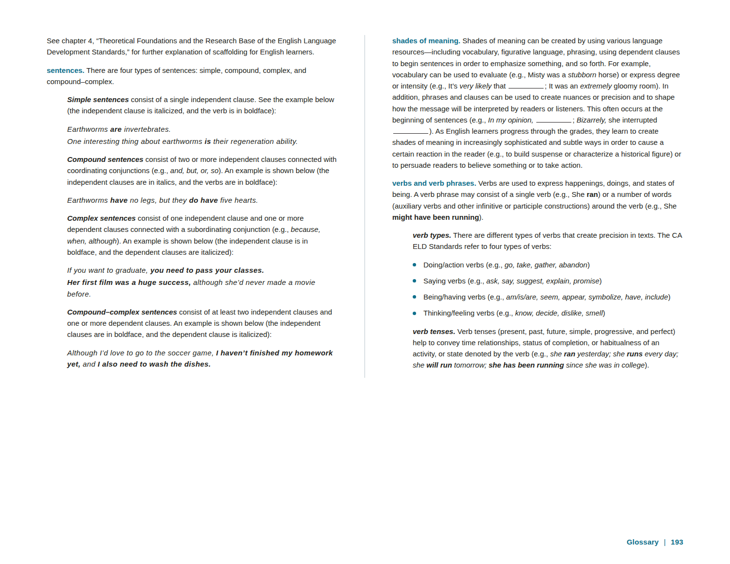See chapter 4, “Theoretical Foundations and the Research Base of the English Language Development Standards,” for further explanation of scaffolding for English learners.
sentences. There are four types of sentences: simple, compound, complex, and compound–complex.
Simple sentences consist of a single independent clause. See the example below (the independent clause is italicized, and the verb is in boldface):
Earthworms are invertebrates. One interesting thing about earthworms is their regeneration ability.
Compound sentences consist of two or more independent clauses connected with coordinating conjunctions (e.g., and, but, or, so). An example is shown below (the independent clauses are in italics, and the verbs are in boldface):
Earthworms have no legs, but they do have five hearts.
Complex sentences consist of one independent clause and one or more dependent clauses connected with a subordinating conjunction (e.g., because, when, although). An example is shown below (the independent clause is in boldface, and the dependent clauses are italicized):
If you want to graduate, you need to pass your classes. Her first film was a huge success, although she’d never made a movie before.
Compound–complex sentences consist of at least two independent clauses and one or more dependent clauses. An example is shown below (the independent clauses are in boldface, and the dependent clause is italicized):
Although I’d love to go to the soccer game, I haven’t finished my homework yet, and I also need to wash the dishes.
shades of meaning. Shades of meaning can be created by using various language resources—including vocabulary, figurative language, phrasing, using dependent clauses to begin sentences in order to emphasize something, and so forth. For example, vocabulary can be used to evaluate (e.g., Misty was a stubborn horse) or express degree or intensity (e.g., It’s very likely that ; It was an extremely gloomy room). In addition, phrases and clauses can be used to create nuances or precision and to shape how the message will be interpreted by readers or listeners. This often occurs at the beginning of sentences (e.g., In my opinion, ; Bizarrely, she interrupted ). As English learners progress through the grades, they learn to create shades of meaning in increasingly sophisticated and subtle ways in order to cause a certain reaction in the reader (e.g., to build suspense or characterize a historical figure) or to persuade readers to believe something or to take action.
verbs and verb phrases. Verbs are used to express happenings, doings, and states of being. A verb phrase may consist of a single verb (e.g., She ran) or a number of words (auxiliary verbs and other infinitive or participle constructions) around the verb (e.g., She might have been running).
verb types. There are different types of verbs that create precision in texts. The CA ELD Standards refer to four types of verbs:
Doing/action verbs (e.g., go, take, gather, abandon)
Saying verbs (e.g., ask, say, suggest, explain, promise)
Being/having verbs (e.g., am/is/are, seem, appear, symbolize, have, include)
Thinking/feeling verbs (e.g., know, decide, dislike, smell)
verb tenses. Verb tenses (present, past, future, simple, progressive, and perfect) help to convey time relationships, status of completion, or habitualness of an activity, or state denoted by the verb (e.g., she ran yesterday; she runs every day; she will run tomorrow; she has been running since she was in college).
Glossary | 193